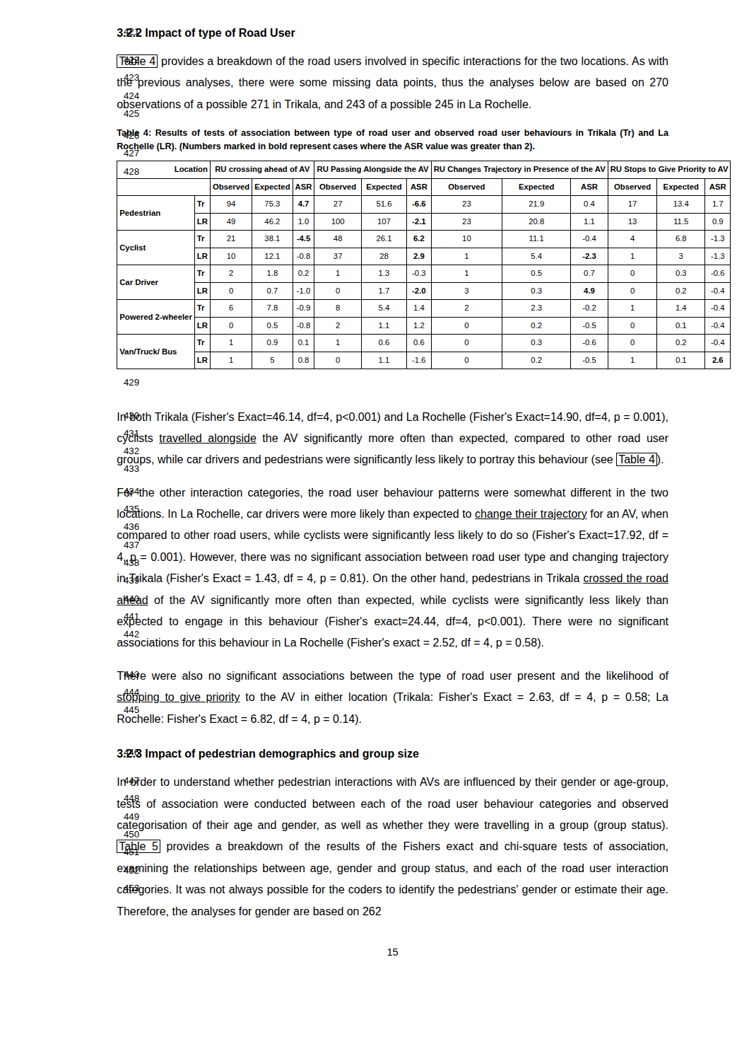421
3.2.2 Impact of type of Road User
422
423
424
425
Table 4 provides a breakdown of the road users involved in specific interactions for the two locations. As with the previous analyses, there were some missing data points, thus the analyses below are based on 270 observations of a possible 271 in Trikala, and 243 of a possible 245 in La Rochelle.
426
427
428
Table 4: Results of tests of association between type of road user and observed road user behaviours in Trikala (Tr) and La Rochelle (LR). (Numbers marked in bold represent cases where the ASR value was greater than 2).
| Location | RU crossing ahead of AV | RU Passing Alongside the AV | RU Changes Trajectory in Presence of the AV | RU Stops to Give Priority to AV |
| --- | --- | --- | --- | --- |
| | Observed | Expected | ASR | Observed | Expected | ASR | Observed | Expected | ASR | Observed | Expected | ASR |
| Pedestrian | Tr | 94 | 75.3 | 4.7 | 27 | 51.6 | -6.6 | 23 | 21.9 | 0.4 | 17 | 13.4 | 1.7 |
| LR | 49 | 46.2 | 1.0 | 100 | 107 | -2.1 | 23 | 20.8 | 1.1 | 13 | 11.5 | 0.9 |
| Cyclist | Tr | 21 | 38.1 | -4.5 | 48 | 26.1 | 6.2 | 10 | 11.1 | -0.4 | 4 | 6.8 | -1.3 |
| LR | 10 | 12.1 | -0.8 | 37 | 28 | 2.9 | 1 | 5.4 | -2.3 | 1 | 3 | -1.3 |
| Car Driver | Tr | 2 | 1.8 | 0.2 | 1 | 1.3 | -0.3 | 1 | 0.5 | 0.7 | 0 | 0.3 | -0.6 |
| LR | 0 | 0.7 | -1.0 | 0 | 1.7 | -2.0 | 3 | 0.3 | 4.9 | 0 | 0.2 | -0.4 |
| Powered 2-wheeler | Tr | 6 | 7.8 | -0.9 | 8 | 5.4 | 1.4 | 2 | 2.3 | -0.2 | 1 | 1.4 | -0.4 |
| LR | 0 | 0.5 | -0.8 | 2 | 1.1 | 1.2 | 0 | 0.2 | -0.5 | 0 | 0.1 | -0.4 |
| Van/Truck/ Bus | Tr | 1 | 0.9 | 0.1 | 1 | 0.6 | 0.6 | 0 | 0.3 | -0.6 | 0 | 0.2 | -0.4 |
| LR | 1 | 5 | 0.8 | 0 | 1.1 | -1.6 | 0 | 0.2 | -0.5 | 1 | 0.1 | 2.6 |
429
430
431
432
433
In both Trikala (Fisher's Exact=46.14, df=4, p<0.001) and La Rochelle (Fisher's Exact=14.90, df=4, p = 0.001), cyclists travelled alongside the AV significantly more often than expected, compared to other road user groups, while car drivers and pedestrians were significantly less likely to portray this behaviour (see Table 4).
434
435
436
437
438
439
440
441
442
For the other interaction categories, the road user behaviour patterns were somewhat different in the two locations. In La Rochelle, car drivers were more likely than expected to change their trajectory for an AV, when compared to other road users, while cyclists were significantly less likely to do so (Fisher's Exact=17.92, df = 4, p = 0.001). However, there was no significant association between road user type and changing trajectory in Trikala (Fisher's Exact = 1.43, df = 4, p = 0.81). On the other hand, pedestrians in Trikala crossed the road ahead of the AV significantly more often than expected, while cyclists were significantly less likely than expected to engage in this behaviour (Fisher's exact=24.44, df=4, p<0.001). There were no significant associations for this behaviour in La Rochelle (Fisher's exact = 2.52, df = 4, p = 0.58).
443
444
445
There were also no significant associations between the type of road user present and the likelihood of stopping to give priority to the AV in either location (Trikala: Fisher's Exact = 2.63, df = 4, p = 0.58; La Rochelle: Fisher's Exact = 6.82, df = 4, p = 0.14).
446
3.2.3 Impact of pedestrian demographics and group size
447
448
449
450
451
452
453
In order to understand whether pedestrian interactions with AVs are influenced by their gender or age-group, tests of association were conducted between each of the road user behaviour categories and observed categorisation of their age and gender, as well as whether they were travelling in a group (group status). Table 5 provides a breakdown of the results of the Fishers exact and chi-square tests of association, examining the relationships between age, gender and group status, and each of the road user interaction categories. It was not always possible for the coders to identify the pedestrians' gender or estimate their age. Therefore, the analyses for gender are based on 262
15